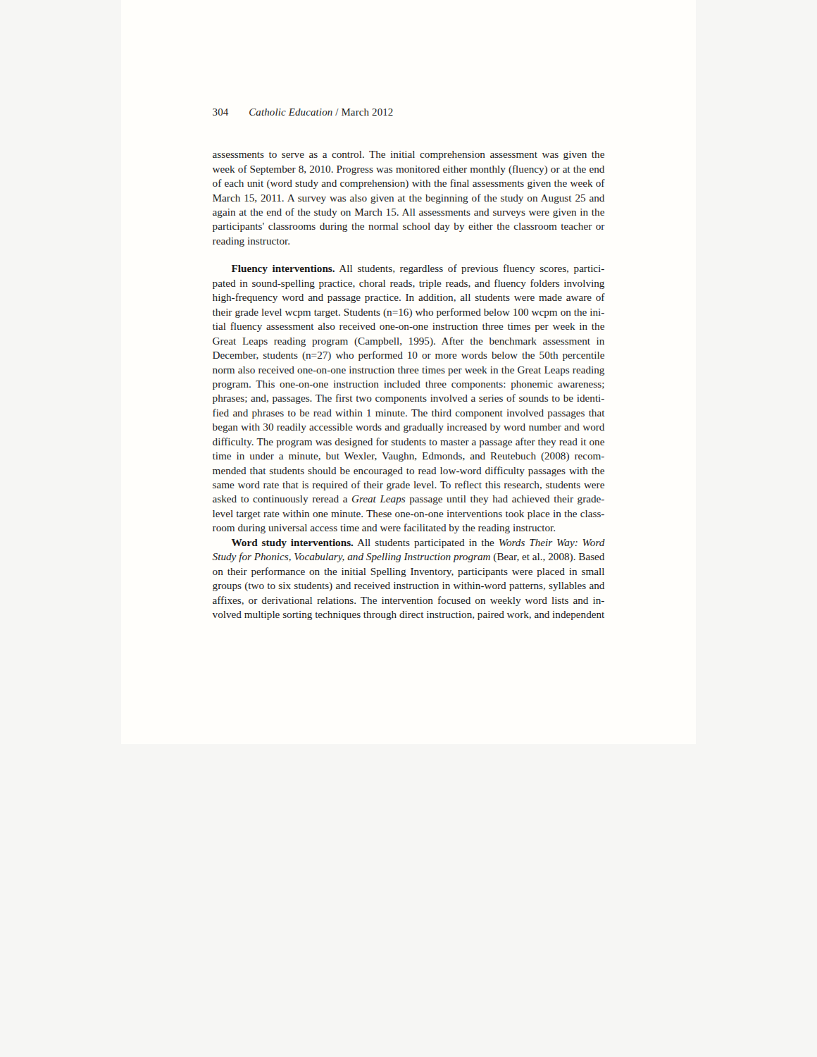304 Catholic Education / March 2012
assessments to serve as a control. The initial comprehension assessment was given the week of September 8, 2010. Progress was monitored either monthly (fluency) or at the end of each unit (word study and comprehension) with the final assessments given the week of March 15, 2011. A survey was also given at the beginning of the study on August 25 and again at the end of the study on March 15. All assessments and surveys were given in the participants' classrooms during the normal school day by either the classroom teacher or reading instructor.
Fluency interventions. All students, regardless of previous fluency scores, participated in sound-spelling practice, choral reads, triple reads, and fluency folders involving high-frequency word and passage practice. In addition, all students were made aware of their grade level wcpm target. Students (n=16) who performed below 100 wcpm on the initial fluency assessment also received one-on-one instruction three times per week in the Great Leaps reading program (Campbell, 1995). After the benchmark assessment in December, students (n=27) who performed 10 or more words below the 50th percentile norm also received one-on-one instruction three times per week in the Great Leaps reading program. This one-on-one instruction included three components: phonemic awareness; phrases; and, passages. The first two components involved a series of sounds to be identified and phrases to be read within 1 minute. The third component involved passages that began with 30 readily accessible words and gradually increased by word number and word difficulty. The program was designed for students to master a passage after they read it one time in under a minute, but Wexler, Vaughn, Edmonds, and Reutebuch (2008) recommended that students should be encouraged to read low-word difficulty passages with the same word rate that is required of their grade level. To reflect this research, students were asked to continuously reread a Great Leaps passage until they had achieved their grade-level target rate within one minute. These one-on-one interventions took place in the classroom during universal access time and were facilitated by the reading instructor.
Word study interventions. All students participated in the Words Their Way: Word Study for Phonics, Vocabulary, and Spelling Instruction program (Bear, et al., 2008). Based on their performance on the initial Spelling Inventory, participants were placed in small groups (two to six students) and received instruction in within-word patterns, syllables and affixes, or derivational relations. The intervention focused on weekly word lists and involved multiple sorting techniques through direct instruction, paired work, and independent